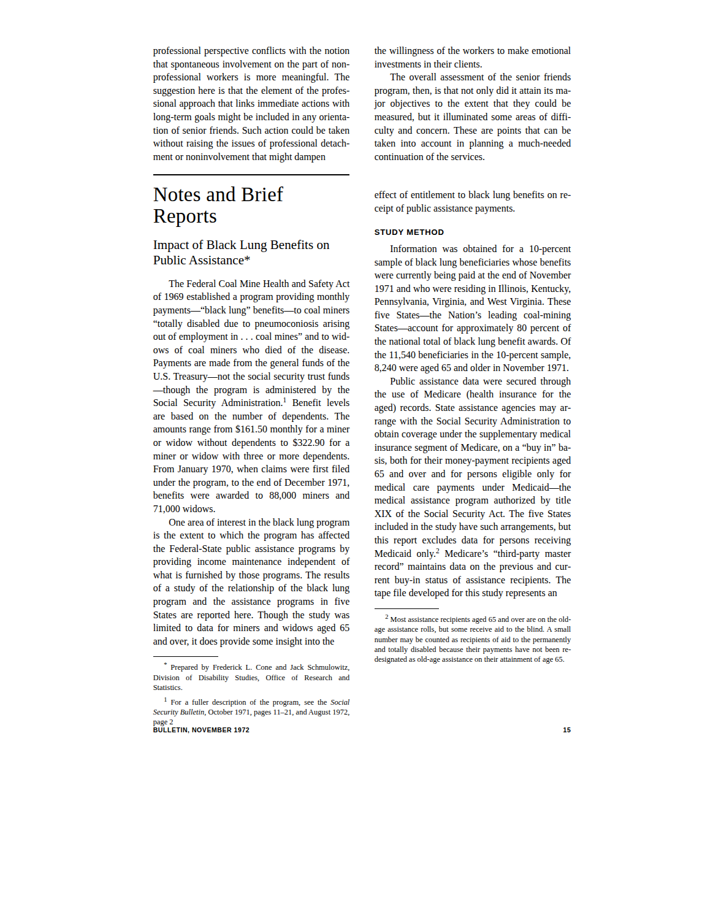professional perspective conflicts with the notion that spontaneous involvement on the part of non-professional workers is more meaningful. The suggestion here is that the element of the professional approach that links immediate actions with long-term goals might be included in any orientation of senior friends. Such action could be taken without raising the issues of professional detachment or noninvolvement that might dampen
Notes and Brief Reports
Impact of Black Lung Benefits on Public Assistance*
The Federal Coal Mine Health and Safety Act of 1969 established a program providing monthly payments—“black lung” benefits—to coal miners “totally disabled due to pneumoconiosis arising out of employment in . . . coal mines” and to widows of coal miners who died of the disease. Payments are made from the general funds of the U.S. Treasury—not the social security trust funds —though the program is administered by the Social Security Administration.1 Benefit levels are based on the number of dependents. The amounts range from $161.50 monthly for a miner or widow without dependents to $322.90 for a miner or widow with three or more dependents. From January 1970, when claims were first filed under the program, to the end of December 1971, benefits were awarded to 88,000 miners and 71,000 widows.
One area of interest in the black lung program is the extent to which the program has affected the Federal-State public assistance programs by providing income maintenance independent of what is furnished by those programs. The results of a study of the relationship of the black lung program and the assistance programs in five States are reported here. Though the study was limited to data for miners and widows aged 65 and over, it does provide some insight into the
* Prepared by Frederick L. Cone and Jack Schmulowitz, Division of Disability Studies, Office of Research and Statistics.
1 For a fuller description of the program, see the Social Security Bulletin, October 1971, pages 11–21, and August 1972, page 2
the willingness of the workers to make emotional investments in their clients.
The overall assessment of the senior friends program, then, is that not only did it attain its major objectives to the extent that they could be measured, but it illuminated some areas of difficulty and concern. These are points that can be taken into account in planning a much-needed continuation of the services.
effect of entitlement to black lung benefits on receipt of public assistance payments.
Study Method
Information was obtained for a 10-percent sample of black lung beneficiaries whose benefits were currently being paid at the end of November 1971 and who were residing in Illinois, Kentucky, Pennsylvania, Virginia, and West Virginia. These five States—the Nation’s leading coal-mining States—account for approximately 80 percent of the national total of black lung benefit awards. Of the 11,540 beneficiaries in the 10-percent sample, 8,240 were aged 65 and older in November 1971.
Public assistance data were secured through the use of Medicare (health insurance for the aged) records. State assistance agencies may arrange with the Social Security Administration to obtain coverage under the supplementary medical insurance segment of Medicare, on a “buy in” basis, both for their money-payment recipients aged 65 and over and for persons eligible only for medical care payments under Medicaid—the medical assistance program authorized by title XIX of the Social Security Act. The five States included in the study have such arrangements, but this report excludes data for persons receiving Medicaid only.2 Medicare’s “third-party master record” maintains data on the previous and current buy-in status of assistance recipients. The tape file developed for this study represents an
2 Most assistance recipients aged 65 and over are on the old-age assistance rolls, but some receive aid to the blind. A small number may be counted as recipients of aid to the permanently and totally disabled because their payments have not been redesignated as old-age assistance on their attainment of age 65.
BULLETIN, NOVEMBER 1972 15